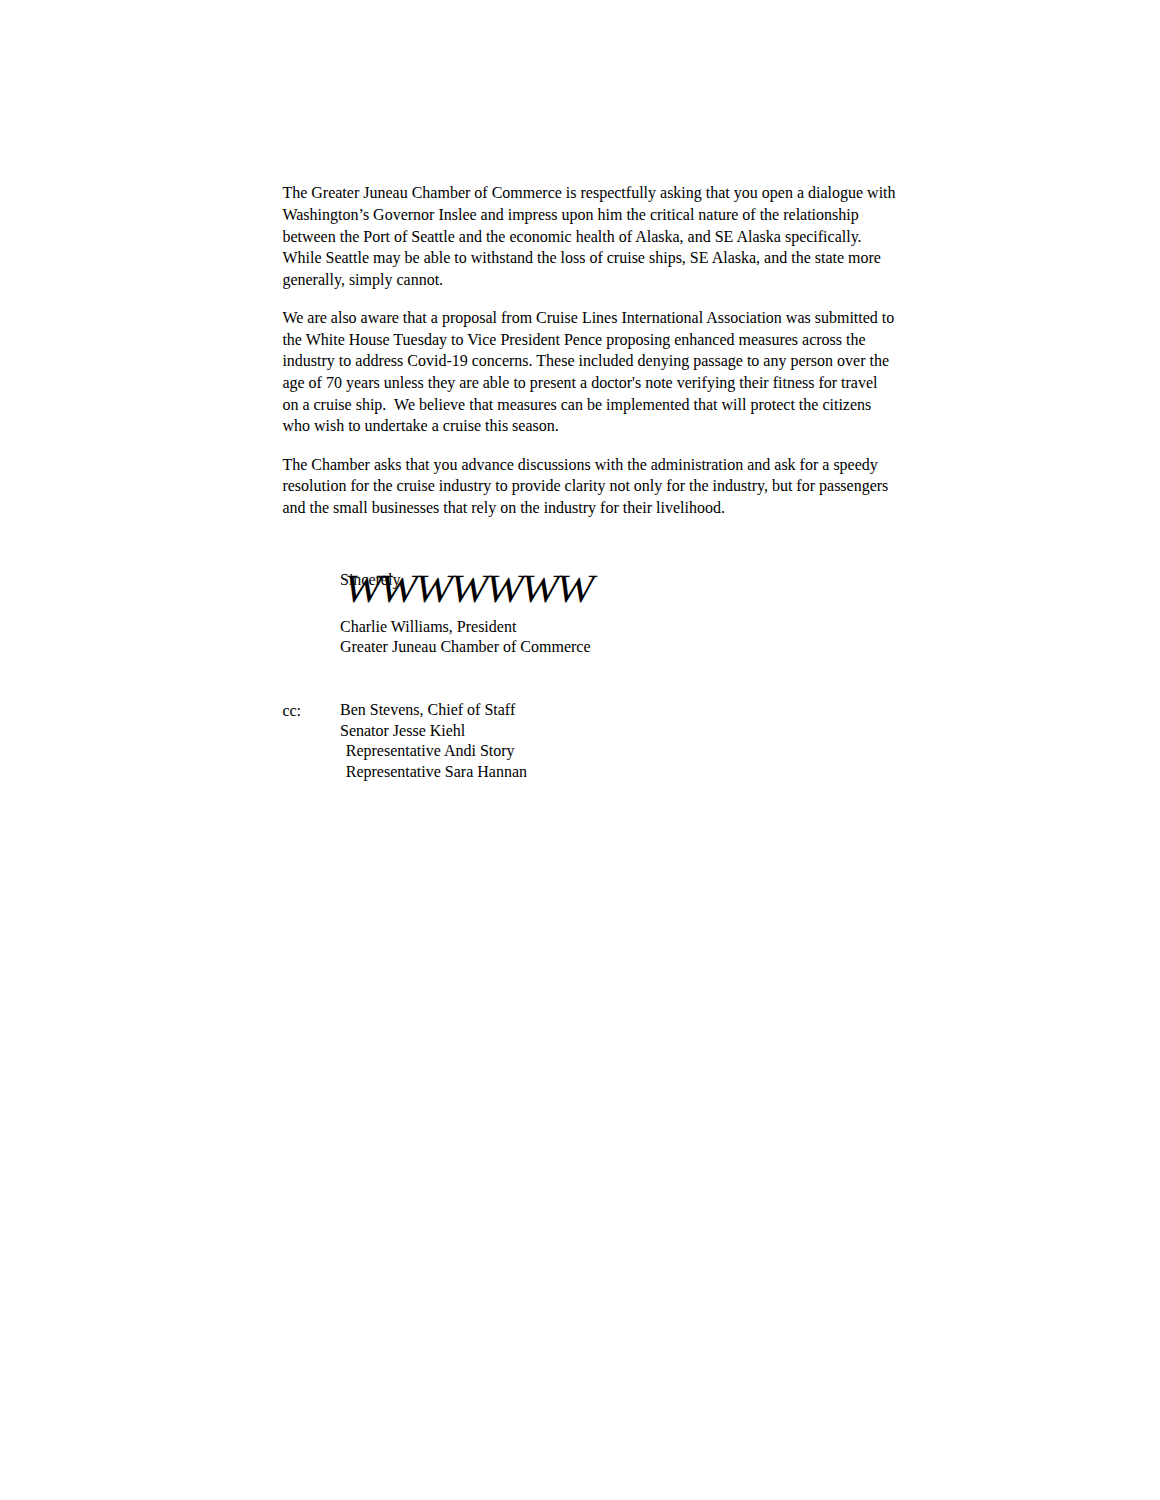The Greater Juneau Chamber of Commerce is respectfully asking that you open a dialogue with Washington’s Governor Inslee and impress upon him the critical nature of the relationship between the Port of Seattle and the economic health of Alaska, and SE Alaska specifically. While Seattle may be able to withstand the loss of cruise ships, SE Alaska, and the state more generally, simply cannot.
We are also aware that a proposal from Cruise Lines International Association was submitted to the White House Tuesday to Vice President Pence proposing enhanced measures across the industry to address Covid-19 concerns. These included denying passage to any person over the age of 70 years unless they are able to present a doctor's note verifying their fitness for travel on a cruise ship. We believe that measures can be implemented that will protect the citizens who wish to undertake a cruise this season.
The Chamber asks that you advance discussions with the administration and ask for a speedy resolution for the cruise industry to provide clarity not only for the industry, but for passengers and the small businesses that rely on the industry for their livelihood.
Sincerely,
WWWWWWW
Charlie Williams, President
Greater Juneau Chamber of Commerce
cc:
Ben Stevens, Chief of Staff
Senator Jesse Kiehl
Representative Andi Story
Representative Sara Hannan